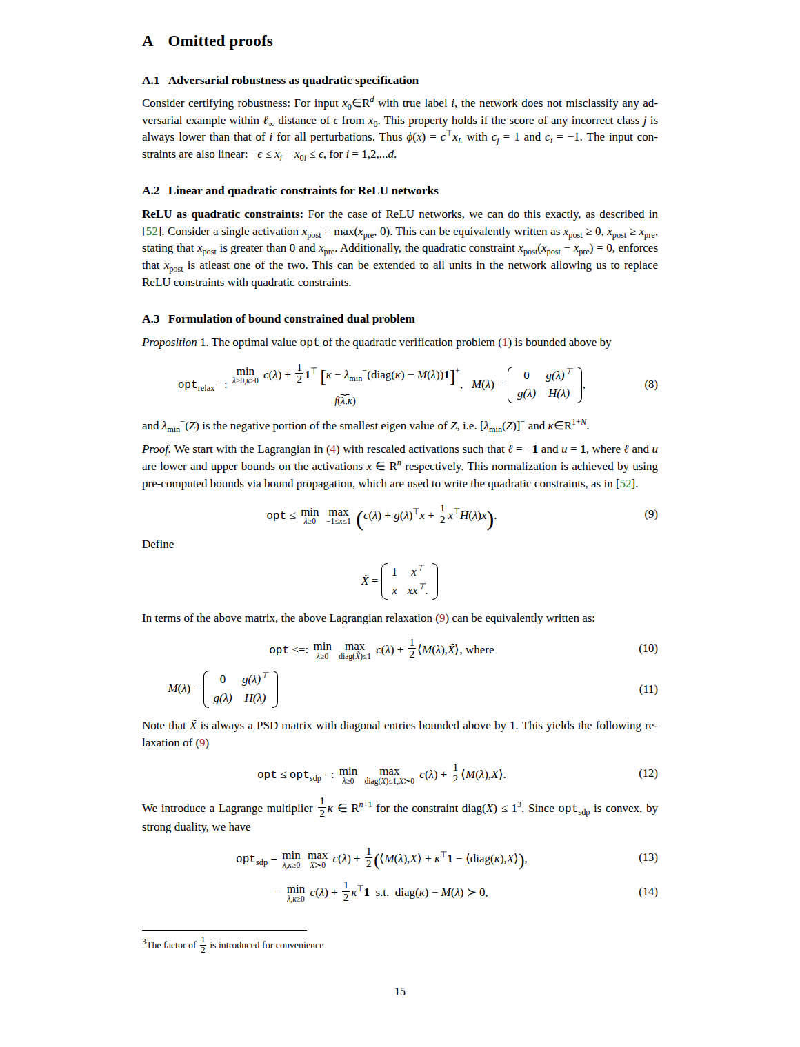AOmitted proofs
A.1 Adversarial robustness as quadratic specification
Consider certifying robustness: For input x0∈Rd with true label i, the network does not misclassify any adversarial example within ℓ∞ distance of ϵ from x0. This property holds if the score of any incorrect class j is always lower than that of i for all perturbations. Thus ϕ(x) = c⊤xL with cj = 1 and ci = −1. The input constraints are also linear: −ϵ ≤ xi − x0i ≤ ϵ, for i = 1,2,...d.
A.2 Linear and quadratic constraints for ReLU networks
ReLU as quadratic constraints: For the case of ReLU networks, we can do this exactly, as described in [52]. Consider a single activation xpost = max(xpre, 0). This can be equivalently written as xpost ≥ 0, xpost ≥ xpre, stating that xpost is greater than 0 and xpre. Additionally, the quadratic constraint xpost(xpost − xpre) = 0, enforces that xpost is atleast one of the two. This can be extended to all units in the network allowing us to replace ReLU constraints with quadratic constraints.
A.3 Formulation of bound constrained dual problem
Proposition 1. The optimal value opt of the quadratic verification problem (1) is bounded above by
optrelax =: min λ≥0,κ≥0 c(λ) + 121⊤ [κ − λmin−(diag(κ) − M(λ))1]+ ⏟ f(λ,κ) , M(λ) =
| 0 | g ( λ ) ⊤ |
| g ( λ ) | H ( λ ) |
,
(8)
and λmin−(Z) is the negative portion of the smallest eigen value of Z, i.e. [λmin(Z)]− and κ∈R1+N.
Proof. We start with the Lagrangian in (4) with rescaled activations such that ℓ = −1 and u = 1, where ℓ and u are lower and upper bounds on the activations x ∈ Rn respectively. This normalization is achieved by using pre-computed bounds via bound propagation, which are used to write the quadratic constraints, as in [52].
opt ≤ min λ≥0 max−1≤x≤1 (c(λ) + g(λ)⊤x + 12 x⊤H(λ)x).
(9)
Define
X̃ =
| 1 | x ⊤ |
| x | xx ⊤ . |
In terms of the above matrix, the above Lagrangian relaxation (9) can be equivalently written as:
opt ≤=: min λ≥0 max diag(X̃)≤1 c(λ) + 12⟨M(λ),X̃⟩, where
(10)
M(λ) =
| 0 | g ( λ ) ⊤ |
| g ( λ ) | H ( λ ) |
(11)
Note that X̃ is always a PSD matrix with diagonal entries bounded above by 1. This yields the following relaxation of (9)
opt ≤ optsdp =: min λ≥0 max diag(X)≤1,X≻0 c(λ) + 12⟨M(λ),X⟩.
(12)
We introduce a Lagrange multiplier 12 κ ∈ Rn+1 for the constraint diag(X) ≤ 13. Since optsdp is convex, by strong duality, we have
optsdp = min λ,κ≥0 max X≻0 c(λ) + 12(⟨M(λ),X⟩ + κ⊤1 − ⟨diag(κ),X⟩),
(13)
= min λ,κ≥0 c(λ) + 12 κ⊤1 s.t. diag(κ) − M(λ) ≻ 0,
(14)
3The factor of 12 is introduced for convenience
15